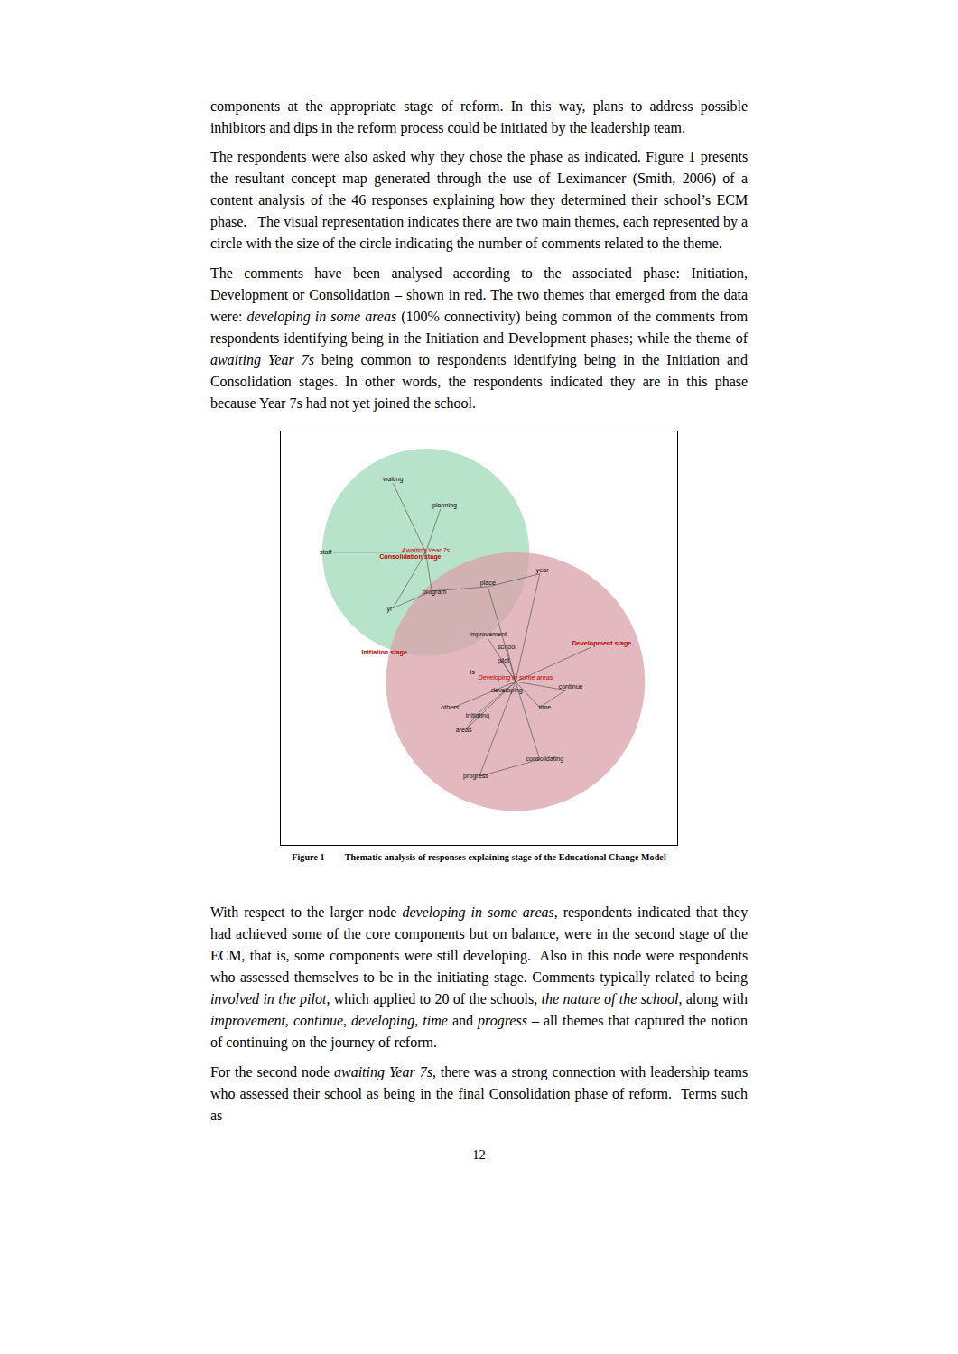components at the appropriate stage of reform. In this way, plans to address possible inhibitors and dips in the reform process could be initiated by the leadership team.
The respondents were also asked why they chose the phase as indicated. Figure 1 presents the resultant concept map generated through the use of Leximancer (Smith, 2006) of a content analysis of the 46 responses explaining how they determined their school’s ECM phase. The visual representation indicates there are two main themes, each represented by a circle with the size of the circle indicating the number of comments related to the theme.
The comments have been analysed according to the associated phase: Initiation, Development or Consolidation – shown in red. The two themes that emerged from the data were: developing in some areas (100% connectivity) being common of the comments from respondents identifying being in the Initiation and Development phases; while the theme of awaiting Year 7s being common to respondents identifying being in the Initiation and Consolidation stages. In other words, the respondents indicated they are in this phase because Year 7s had not yet joined the school.
waiting planning staff program yr place year Awaiting Year 7s Consolidation stage Initiation stage Development stage Developing in some areas improvement school pilot is developing continue time others initiating areas consolidating progress
Figure 1 Thematic analysis of responses explaining stage of the Educational Change Model
With respect to the larger node developing in some areas, respondents indicated that they had achieved some of the core components but on balance, were in the second stage of the ECM, that is, some components were still developing. Also in this node were respondents who assessed themselves to be in the initiating stage. Comments typically related to being involved in the pilot, which applied to 20 of the schools, the nature of the school, along with improvement, continue, developing, time and progress – all themes that captured the notion of continuing on the journey of reform.
For the second node awaiting Year 7s, there was a strong connection with leadership teams who assessed their school as being in the final Consolidation phase of reform. Terms such as
12